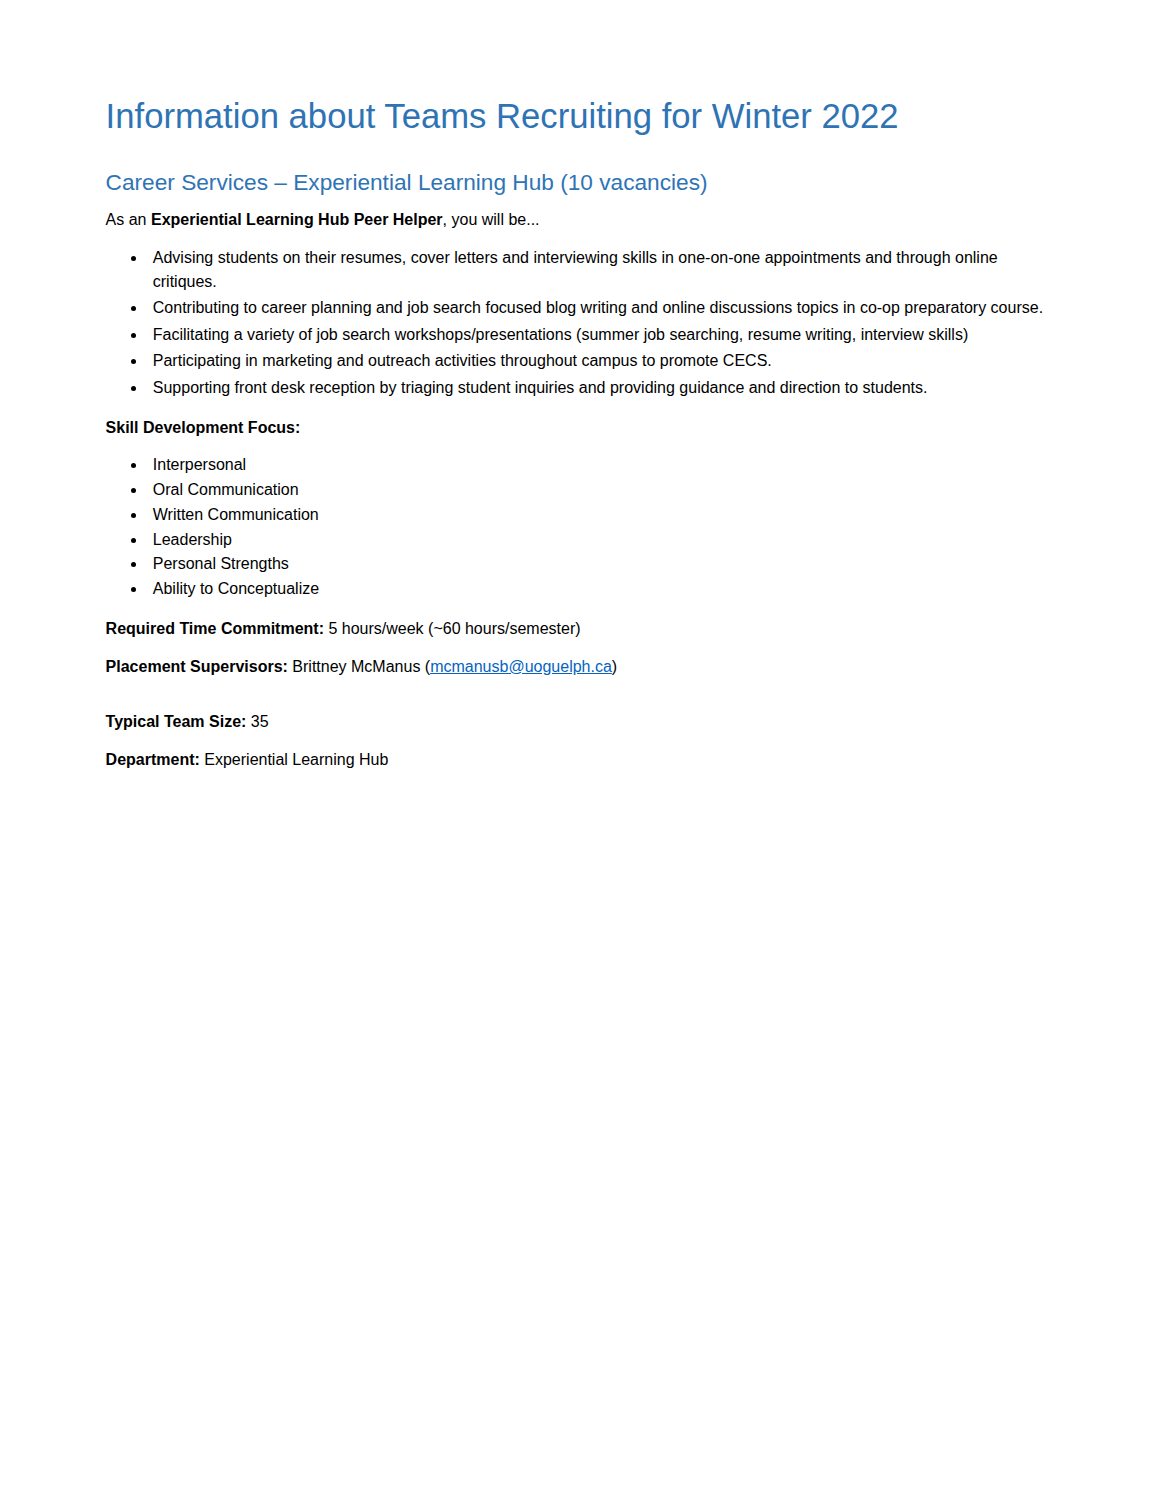Information about Teams Recruiting for Winter 2022
Career Services – Experiential Learning Hub (10 vacancies)
As an Experiential Learning Hub Peer Helper, you will be...
Advising students on their resumes, cover letters and interviewing skills in one-on-one appointments and through online critiques.
Contributing to career planning and job search focused blog writing and online discussions topics in co-op preparatory course.
Facilitating a variety of job search workshops/presentations (summer job searching, resume writing, interview skills)
Participating in marketing and outreach activities throughout campus to promote CECS.
Supporting front desk reception by triaging student inquiries and providing guidance and direction to students.
Skill Development Focus:
Interpersonal
Oral Communication
Written Communication
Leadership
Personal Strengths
Ability to Conceptualize
Required Time Commitment: 5 hours/week (~60 hours/semester)
Placement Supervisors: Brittney McManus (mcmanusb@uoguelph.ca)
Typical Team Size: 35
Department: Experiential Learning Hub